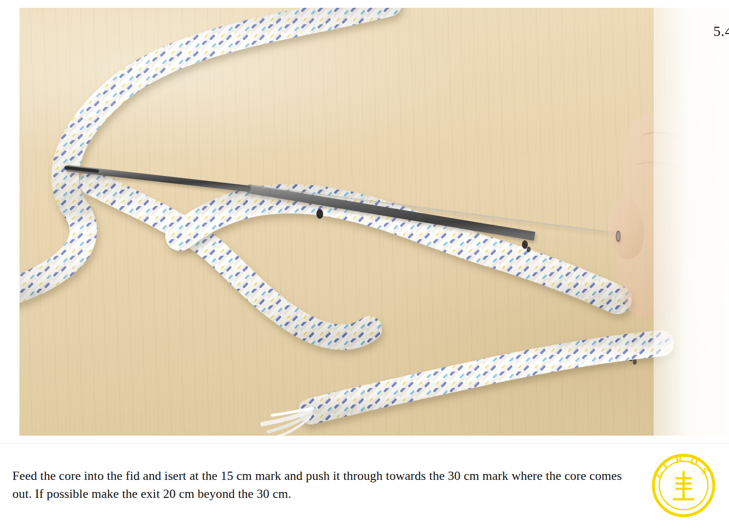5.4
Feed the core into the fid and isert at the 15 cm mark and push it through towards the 30 cm mark where the core comes out. If possible make the exit 20 cm beyond the 30 cm.
L I R O S